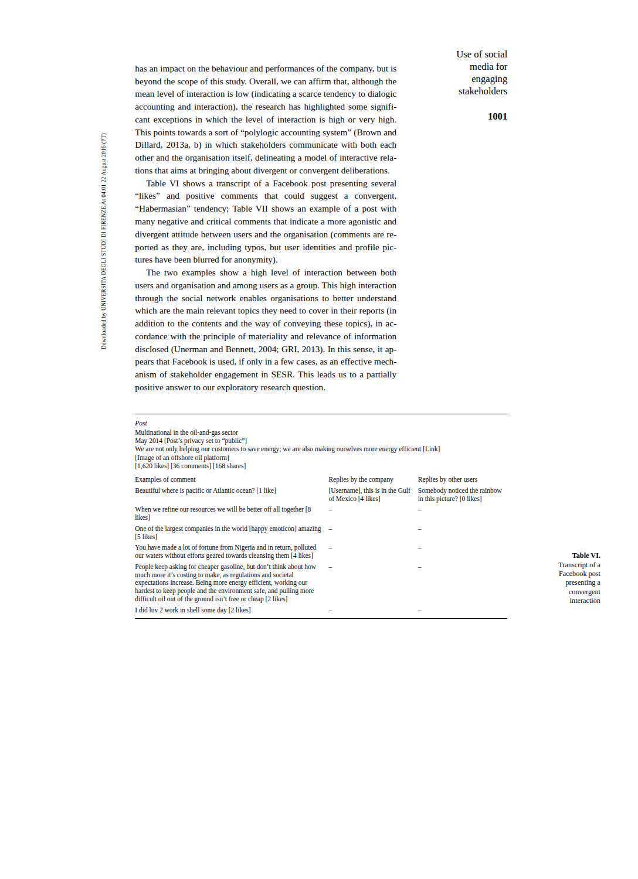Downloaded by UNIVERSITA DEGLI STUDI DI FIRENZE At 04:01 22 August 2016 (PT)
Use of social
media for
engaging
stakeholders
1001
has an impact on the behaviour and performances of the company, but is beyond the scope of this study. Overall, we can affirm that, although the mean level of interaction is low (indicating a scarce tendency to dialogic accounting and interaction), the research has highlighted some significant exceptions in which the level of interaction is high or very high. This points towards a sort of “polylogic accounting system” (Brown and Dillard, 2013a, b) in which stakeholders communicate with both each other and the organisation itself, delineating a model of interactive relations that aims at bringing about divergent or convergent deliberations.
Table VI shows a transcript of a Facebook post presenting several “likes” and positive comments that could suggest a convergent, “Habermasian” tendency; Table VII shows an example of a post with many negative and critical comments that indicate a more agonistic and divergent attitude between users and the organisation (comments are reported as they are, including typos, but user identities and profile pictures have been blurred for anonymity).
The two examples show a high level of interaction between both users and organisation and among users as a group. This high interaction through the social network enables organisations to better understand which are the main relevant topics they need to cover in their reports (in addition to the contents and the way of conveying these topics), in accordance with the principle of materiality and relevance of information disclosed (Unerman and Bennett, 2004; GRI, 2013). In this sense, it appears that Facebook is used, if only in a few cases, as an effective mechanism of stakeholder engagement in SESR. This leads us to a partially positive answer to our exploratory research question.
Post
Multinational in the oil-and-gas sector
May 2014 [Post’s privacy set to “public”]
We are not only helping our customers to save energy; we are also making ourselves more energy efficient [Link]
[Image of an offshore oil platform]
[1,620 likes] [36 comments] [168 shares]
| Examples of comment | Replies by the company | Replies by other users |
| Beautiful where is pacific or Atlantic ocean? [1 like] | [Username], this is in the Gulf of Mexico [4 likes] | Somebody noticed the rainbow in this picture? [0 likes] |
| When we refine our resources we will be better off all together [8 likes] | – | – |
| One of the largest companies in the world [happy emoticon] amazing [5 likes] | – | – |
| You have made a lot of fortune from Nigeria and in return, polluted our waters without efforts geared towards cleansing them [4 likes] | – | – |
| People keep asking for cheaper gasoline, but don’t think about how much more it’s costing to make, as regulations and societal expectations increase. Being more energy efficient, working our hardest to keep people and the environment safe, and pulling more difficult oil out of the ground isn’t free or cheap [2 likes] | – | – |
| I did luv 2 work in shell some day [2 likes] | – | – |
Table VI.
Transcript of a
Facebook post
presenting a
convergent
interaction